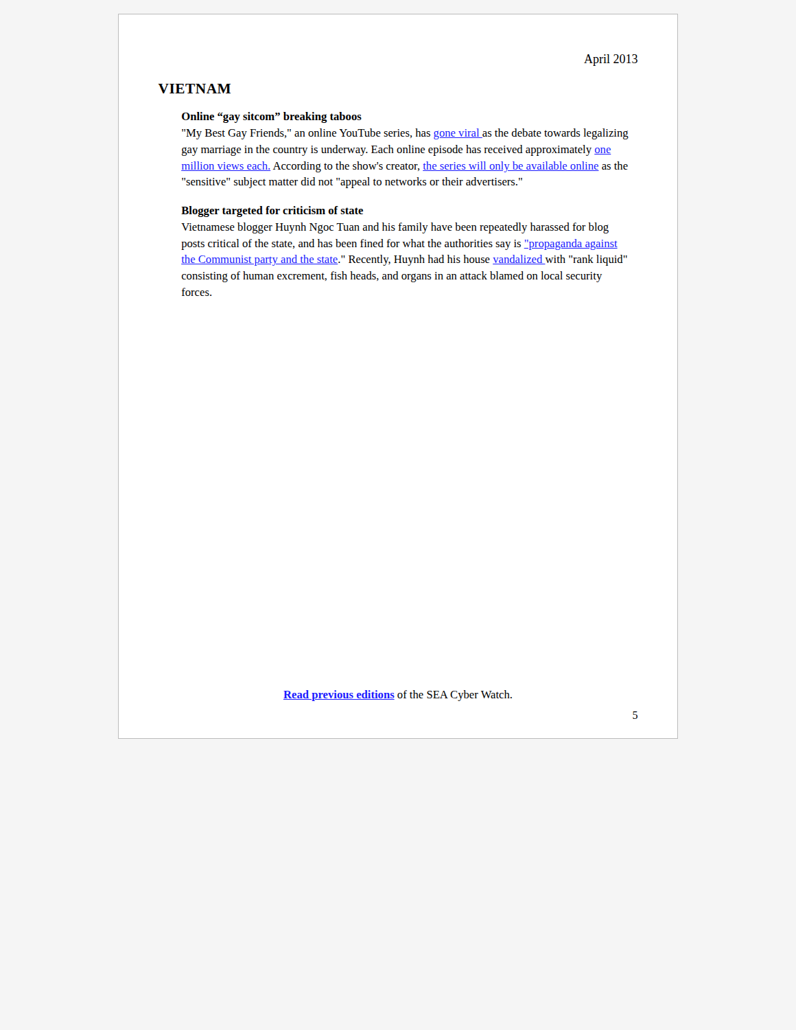April 2013
VIETNAM
Online “gay sitcom” breaking taboos
"My Best Gay Friends," an online YouTube series, has gone viral as the debate towards legalizing gay marriage in the country is underway. Each online episode has received approximately one million views each. According to the show's creator, the series will only be available online as the "sensitive" subject matter did not "appeal to networks or their advertisers."
Blogger targeted for criticism of state
Vietnamese blogger Huynh Ngoc Tuan and his family have been repeatedly harassed for blog posts critical of the state, and has been fined for what the authorities say is "propaganda against the Communist party and the state." Recently, Huynh had his house vandalized with "rank liquid" consisting of human excrement, fish heads, and organs in an attack blamed on local security forces.
Read previous editions of the SEA Cyber Watch.
5